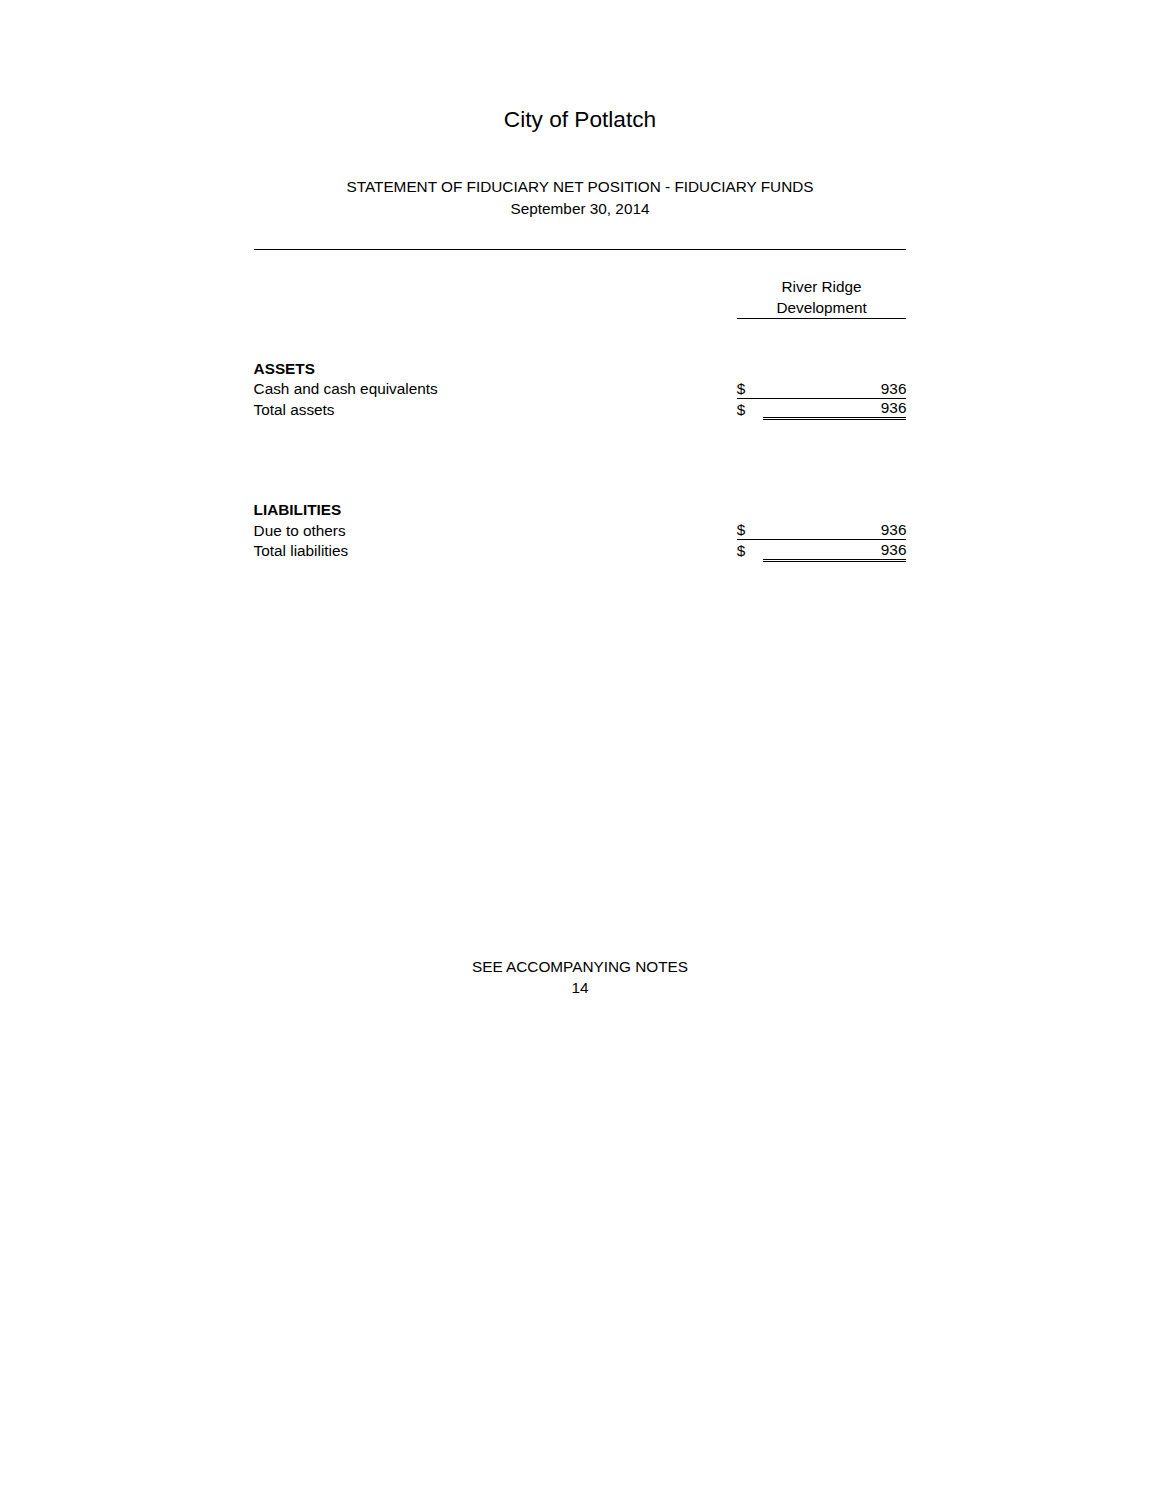City of Potlatch
STATEMENT OF FIDUCIARY NET POSITION - FIDUCIARY FUNDS
September 30, 2014
| | | River Ridge |
| | | Development |
| ASSETS | | | |
| Cash and cash equivalents | | $ | 936 |
| Total assets | | $ | 936 |
| LIABILITIES | | | |
| Due to others | | $ | 936 |
| Total liabilities | | $ | 936 |
SEE ACCOMPANYING NOTES
14